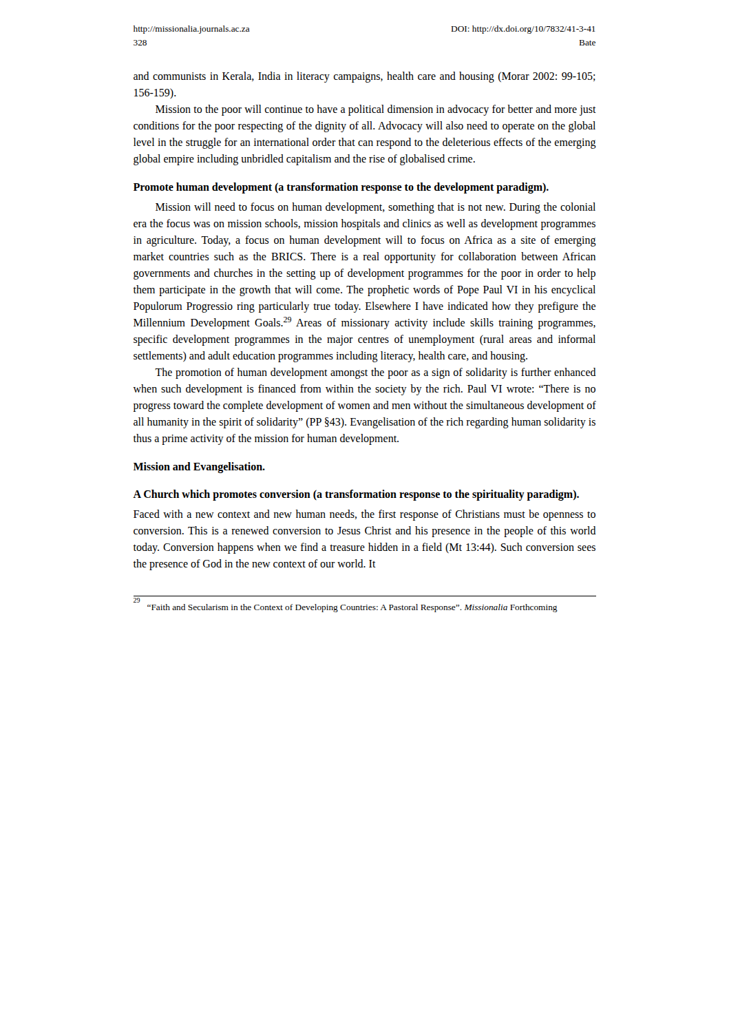http://missionalia.journals.ac.za DOI: http://dx.doi.org/10/7832/41-3-41
328 Bate
and communists in Kerala, India in literacy campaigns, health care and housing (Morar 2002: 99-105; 156-159).
Mission to the poor will continue to have a political dimension in advocacy for better and more just conditions for the poor respecting of the dignity of all. Advocacy will also need to operate on the global level in the struggle for an international order that can respond to the deleterious effects of the emerging global empire including unbridled capitalism and the rise of globalised crime.
Promote human development (a transformation response to the development paradigm).
Mission will need to focus on human development, something that is not new. During the colonial era the focus was on mission schools, mission hospitals and clinics as well as development programmes in agriculture. Today, a focus on human development will to focus on Africa as a site of emerging market countries such as the BRICS. There is a real opportunity for collaboration between African governments and churches in the setting up of development programmes for the poor in order to help them participate in the growth that will come. The prophetic words of Pope Paul VI in his encyclical Populorum Progressio ring particularly true today. Elsewhere I have indicated how they prefigure the Millennium Development Goals.29 Areas of missionary activity include skills training programmes, specific development programmes in the major centres of unemployment (rural areas and informal settlements) and adult education programmes including literacy, health care, and housing.
The promotion of human development amongst the poor as a sign of solidarity is further enhanced when such development is financed from within the society by the rich. Paul VI wrote: “There is no progress toward the complete development of women and men without the simultaneous development of all humanity in the spirit of solidarity” (PP §43). Evangelisation of the rich regarding human solidarity is thus a prime activity of the mission for human development.
Mission and Evangelisation.
A Church which promotes conversion (a transformation response to the spirituality paradigm).
Faced with a new context and new human needs, the first response of Christians must be openness to conversion. This is a renewed conversion to Jesus Christ and his presence in the people of this world today. Conversion happens when we find a treasure hidden in a field (Mt 13:44). Such conversion sees the presence of God in the new context of our world. It
29 “Faith and Secularism in the Context of Developing Countries: A Pastoral Response”. Missionalia Forthcoming